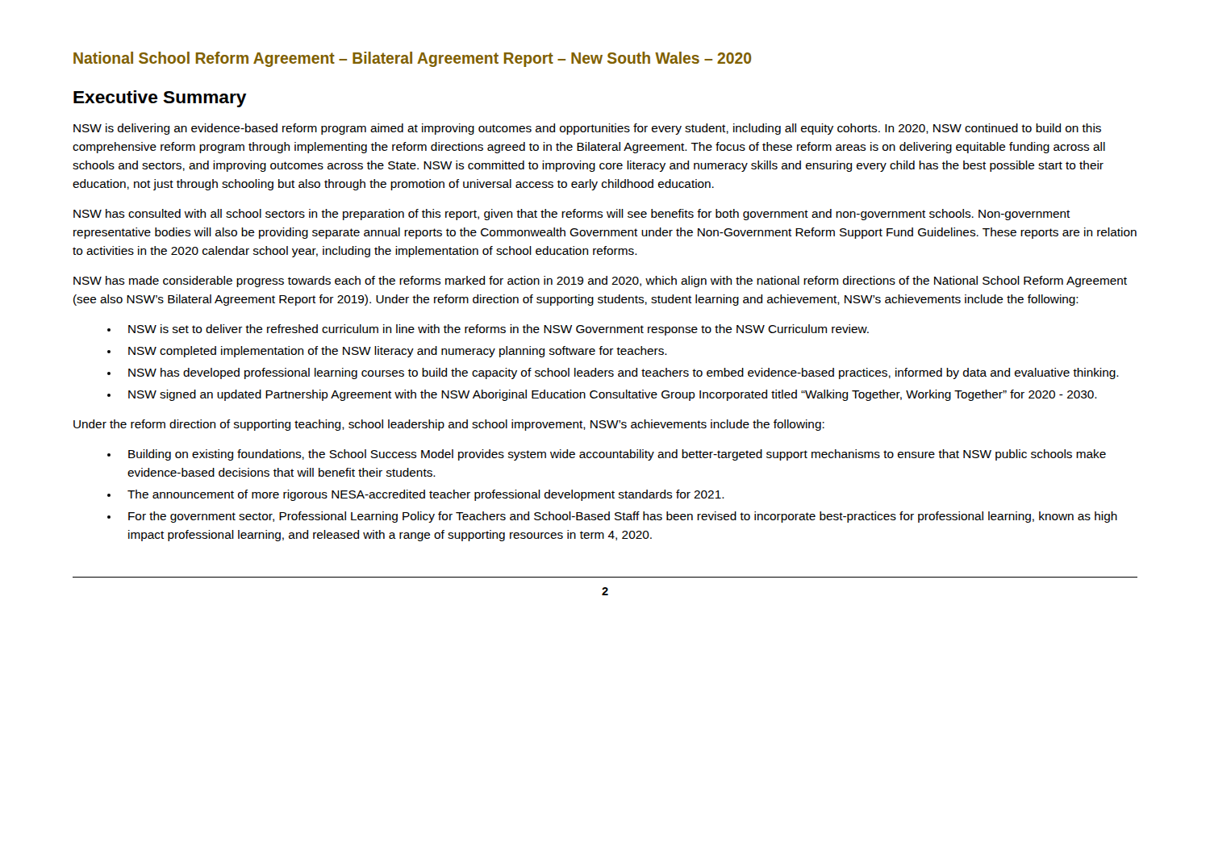National School Reform Agreement – Bilateral Agreement Report – New South Wales – 2020
Executive Summary
NSW is delivering an evidence-based reform program aimed at improving outcomes and opportunities for every student, including all equity cohorts. In 2020, NSW continued to build on this comprehensive reform program through implementing the reform directions agreed to in the Bilateral Agreement. The focus of these reform areas is on delivering equitable funding across all schools and sectors, and improving outcomes across the State. NSW is committed to improving core literacy and numeracy skills and ensuring every child has the best possible start to their education, not just through schooling but also through the promotion of universal access to early childhood education.
NSW has consulted with all school sectors in the preparation of this report, given that the reforms will see benefits for both government and non-government schools. Non-government representative bodies will also be providing separate annual reports to the Commonwealth Government under the Non-Government Reform Support Fund Guidelines. These reports are in relation to activities in the 2020 calendar school year, including the implementation of school education reforms.
NSW has made considerable progress towards each of the reforms marked for action in 2019 and 2020, which align with the national reform directions of the National School Reform Agreement (see also NSW’s Bilateral Agreement Report for 2019). Under the reform direction of supporting students, student learning and achievement, NSW’s achievements include the following:
NSW is set to deliver the refreshed curriculum in line with the reforms in the NSW Government response to the NSW Curriculum review.
NSW completed implementation of the NSW literacy and numeracy planning software for teachers.
NSW has developed professional learning courses to build the capacity of school leaders and teachers to embed evidence-based practices, informed by data and evaluative thinking.
NSW signed an updated Partnership Agreement with the NSW Aboriginal Education Consultative Group Incorporated titled “Walking Together, Working Together” for 2020 - 2030.
Under the reform direction of supporting teaching, school leadership and school improvement, NSW’s achievements include the following:
Building on existing foundations, the School Success Model provides system wide accountability and better-targeted support mechanisms to ensure that NSW public schools make evidence-based decisions that will benefit their students.
The announcement of more rigorous NESA-accredited teacher professional development standards for 2021.
For the government sector, Professional Learning Policy for Teachers and School-Based Staff has been revised to incorporate best-practices for professional learning, known as high impact professional learning, and released with a range of supporting resources in term 4, 2020.
2